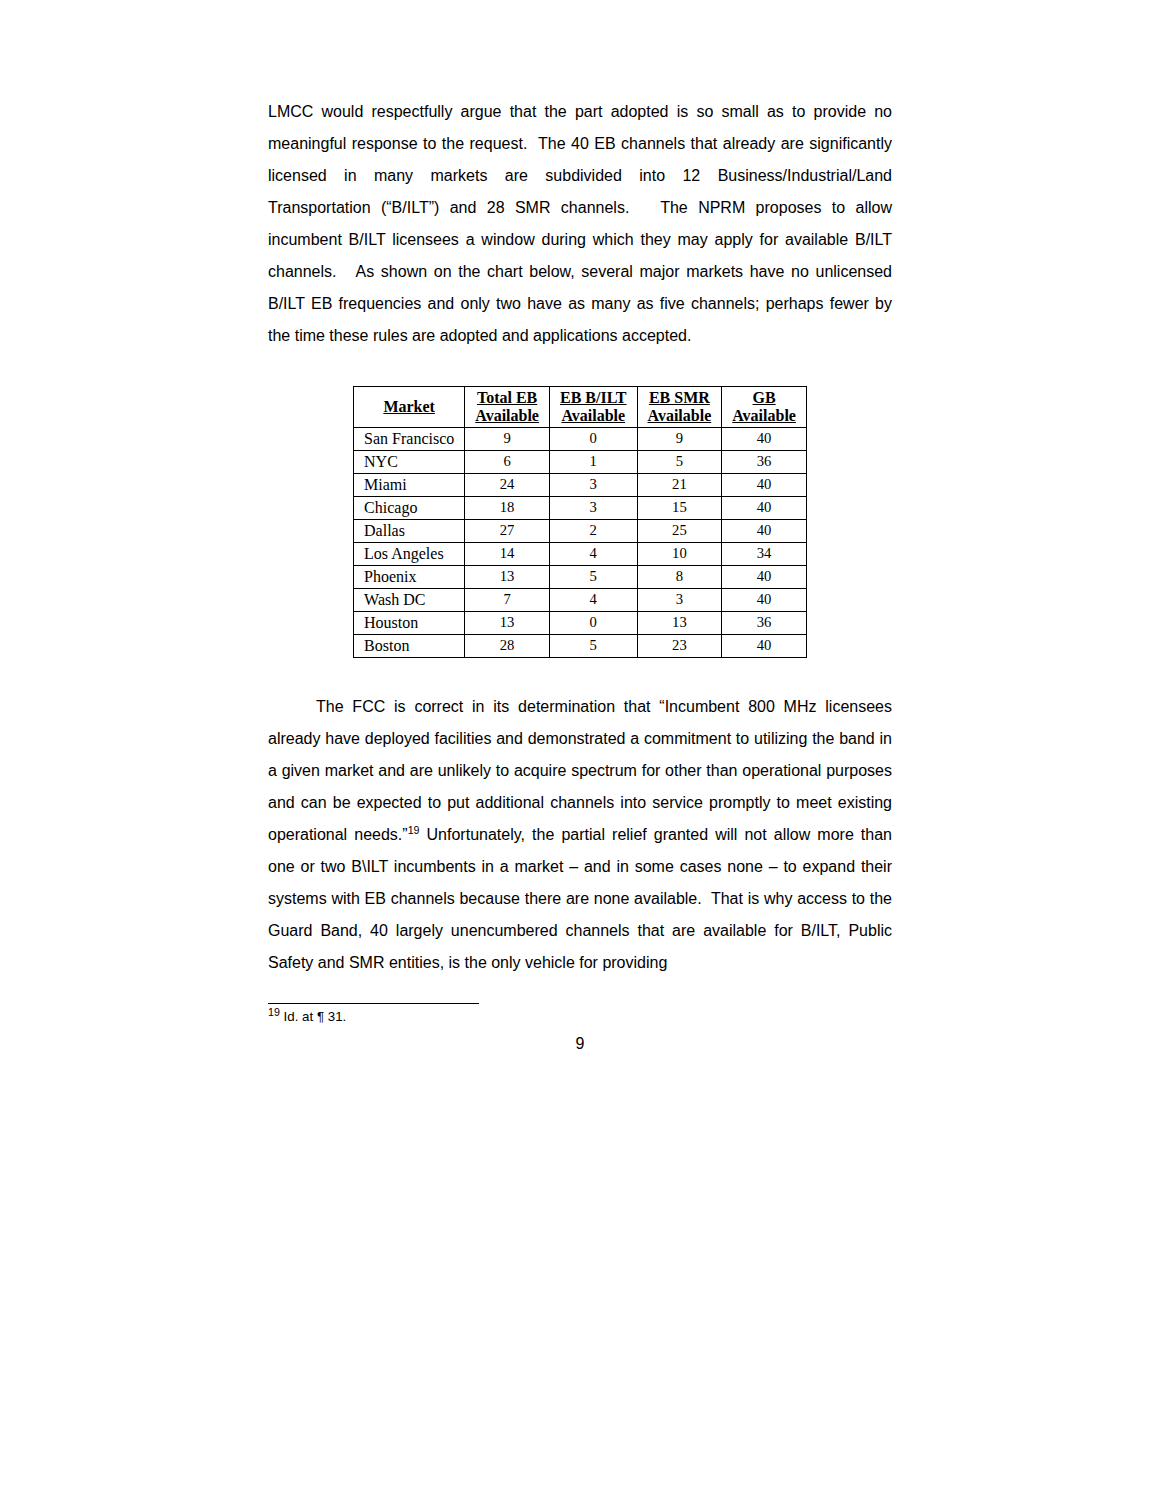LMCC would respectfully argue that the part adopted is so small as to provide no meaningful response to the request. The 40 EB channels that already are significantly licensed in many markets are subdivided into 12 Business/Industrial/Land Transportation (“B/ILT”) and 28 SMR channels. The NPRM proposes to allow incumbent B/ILT licensees a window during which they may apply for available B/ILT channels. As shown on the chart below, several major markets have no unlicensed B/ILT EB frequencies and only two have as many as five channels; perhaps fewer by the time these rules are adopted and applications accepted.
| Market | Total EB Available | EB B/ILT Available | EB SMR Available | GB Available |
| --- | --- | --- | --- | --- |
| San Francisco | 9 | 0 | 9 | 40 |
| NYC | 6 | 1 | 5 | 36 |
| Miami | 24 | 3 | 21 | 40 |
| Chicago | 18 | 3 | 15 | 40 |
| Dallas | 27 | 2 | 25 | 40 |
| Los Angeles | 14 | 4 | 10 | 34 |
| Phoenix | 13 | 5 | 8 | 40 |
| Wash DC | 7 | 4 | 3 | 40 |
| Houston | 13 | 0 | 13 | 36 |
| Boston | 28 | 5 | 23 | 40 |
The FCC is correct in its determination that “Incumbent 800 MHz licensees already have deployed facilities and demonstrated a commitment to utilizing the band in a given market and are unlikely to acquire spectrum for other than operational purposes and can be expected to put additional channels into service promptly to meet existing operational needs.”19 Unfortunately, the partial relief granted will not allow more than one or two B\ILT incumbents in a market – and in some cases none – to expand their systems with EB channels because there are none available. That is why access to the Guard Band, 40 largely unencumbered channels that are available for B/ILT, Public Safety and SMR entities, is the only vehicle for providing
19 Id. at ¶ 31.
9